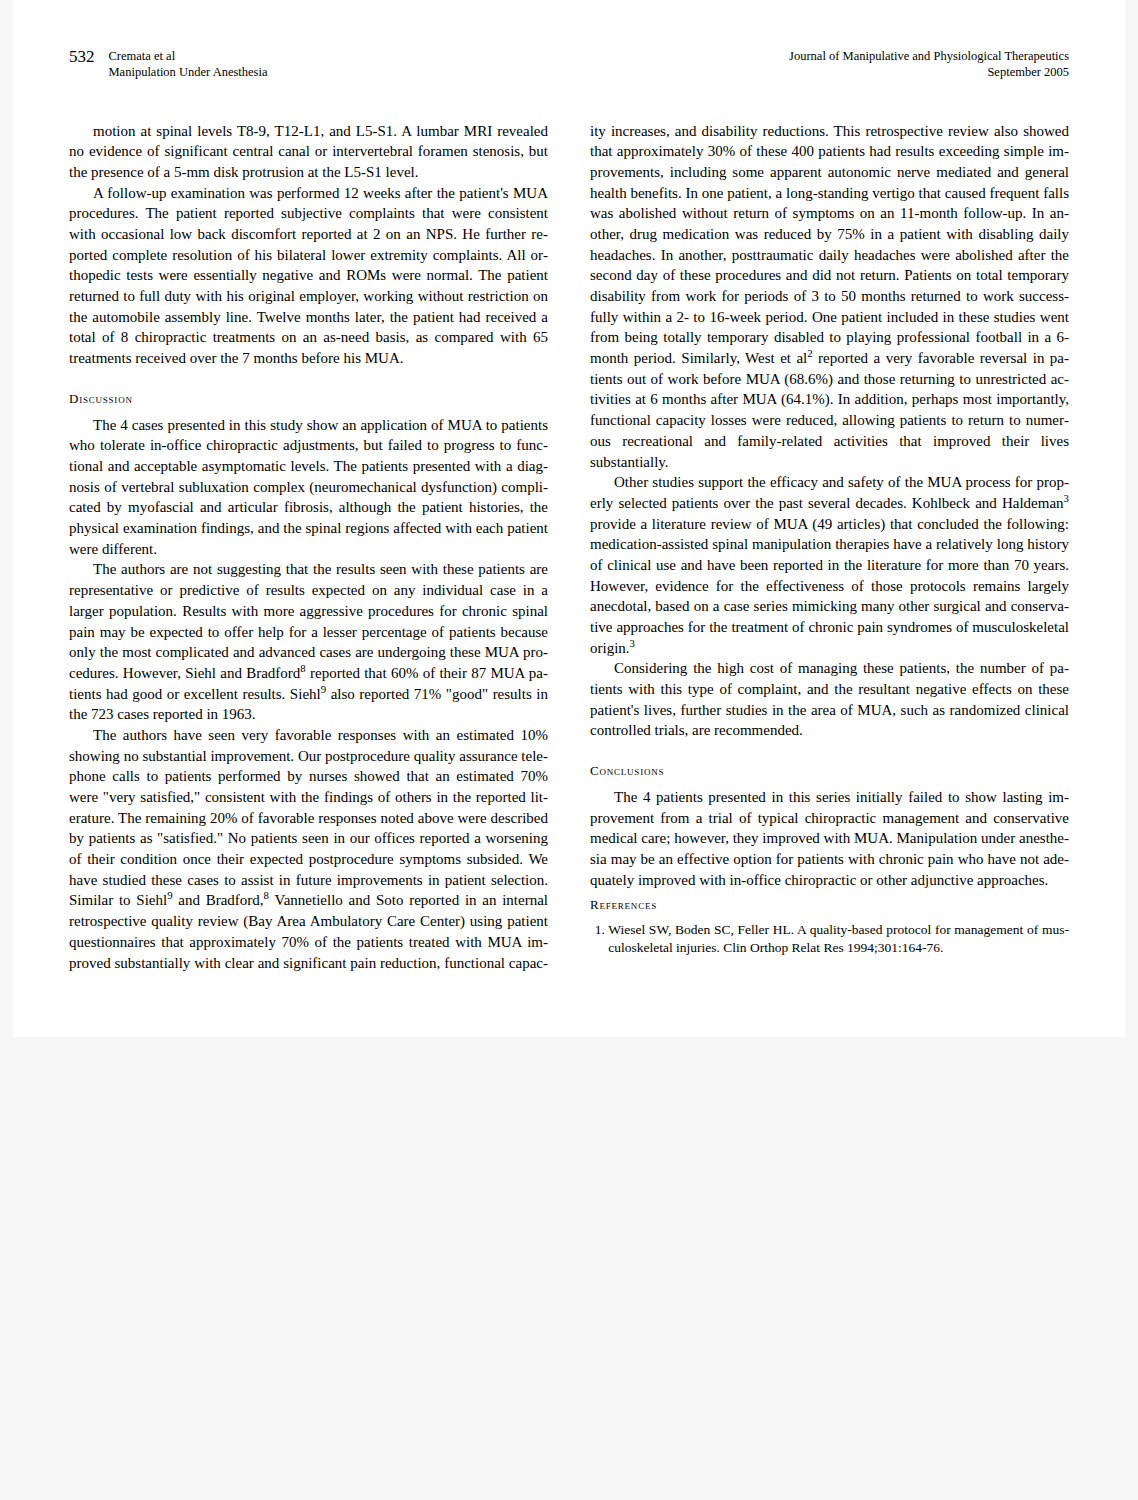532
Cremata et al
Manipulation Under Anesthesia
Journal of Manipulative and Physiological Therapeutics
September 2005
motion at spinal levels T8-9, T12-L1, and L5-S1. A lumbar MRI revealed no evidence of significant central canal or intervertebral foramen stenosis, but the presence of a 5-mm disk protrusion at the L5-S1 level.
A follow-up examination was performed 12 weeks after the patient's MUA procedures. The patient reported subjective complaints that were consistent with occasional low back discomfort reported at 2 on an NPS. He further reported complete resolution of his bilateral lower extremity complaints. All orthopedic tests were essentially negative and ROMs were normal. The patient returned to full duty with his original employer, working without restriction on the automobile assembly line. Twelve months later, the patient had received a total of 8 chiropractic treatments on an as-need basis, as compared with 65 treatments received over the 7 months before his MUA.
Discussion
The 4 cases presented in this study show an application of MUA to patients who tolerate in-office chiropractic adjustments, but failed to progress to functional and acceptable asymptomatic levels. The patients presented with a diagnosis of vertebral subluxation complex (neuromechanical dysfunction) complicated by myofascial and articular fibrosis, although the patient histories, the physical examination findings, and the spinal regions affected with each patient were different.
The authors are not suggesting that the results seen with these patients are representative or predictive of results expected on any individual case in a larger population. Results with more aggressive procedures for chronic spinal pain may be expected to offer help for a lesser percentage of patients because only the most complicated and advanced cases are undergoing these MUA procedures. However, Siehl and Bradford8 reported that 60% of their 87 MUA patients had good or excellent results. Siehl9 also reported 71% "good" results in the 723 cases reported in 1963.
The authors have seen very favorable responses with an estimated 10% showing no substantial improvement. Our postprocedure quality assurance telephone calls to patients performed by nurses showed that an estimated 70% were "very satisfied," consistent with the findings of others in the reported literature. The remaining 20% of favorable responses noted above were described by patients as "satisfied." No patients seen in our offices reported a worsening of their condition once their expected postprocedure symptoms subsided. We have studied these cases to assist in future improvements in patient selection. Similar to Siehl9 and Bradford,8 Vannetiello and Soto reported in an internal retrospective quality review (Bay Area Ambulatory Care Center) using patient questionnaires that approximately 70% of the patients treated with MUA improved substantially with clear and significant pain reduction, functional capacity increases, and disability reductions. This retrospective review also showed that approximately 30% of these 400 patients had results exceeding simple improvements, including some apparent autonomic nerve mediated and general health benefits. In one patient, a long-standing vertigo that caused frequent falls was abolished without return of symptoms on an 11-month follow-up. In another, drug medication was reduced by 75% in a patient with disabling daily headaches. In another, posttraumatic daily headaches were abolished after the second day of these procedures and did not return. Patients on total temporary disability from work for periods of 3 to 50 months returned to work successfully within a 2- to 16-week period. One patient included in these studies went from being totally temporary disabled to playing professional football in a 6-month period. Similarly, West et al2 reported a very favorable reversal in patients out of work before MUA (68.6%) and those returning to unrestricted activities at 6 months after MUA (64.1%). In addition, perhaps most importantly, functional capacity losses were reduced, allowing patients to return to numerous recreational and family-related activities that improved their lives substantially.
Other studies support the efficacy and safety of the MUA process for properly selected patients over the past several decades. Kohlbeck and Haldeman3 provide a literature review of MUA (49 articles) that concluded the following: medication-assisted spinal manipulation therapies have a relatively long history of clinical use and have been reported in the literature for more than 70 years. However, evidence for the effectiveness of those protocols remains largely anecdotal, based on a case series mimicking many other surgical and conservative approaches for the treatment of chronic pain syndromes of musculoskeletal origin.3
Considering the high cost of managing these patients, the number of patients with this type of complaint, and the resultant negative effects on these patient's lives, further studies in the area of MUA, such as randomized clinical controlled trials, are recommended.
Conclusions
The 4 patients presented in this series initially failed to show lasting improvement from a trial of typical chiropractic management and conservative medical care; however, they improved with MUA. Manipulation under anesthesia may be an effective option for patients with chronic pain who have not adequately improved with in-office chiropractic or other adjunctive approaches.
References
Wiesel SW, Boden SC, Feller HL. A quality-based protocol for management of musculoskeletal injuries. Clin Orthop Relat Res 1994;301:164-76.